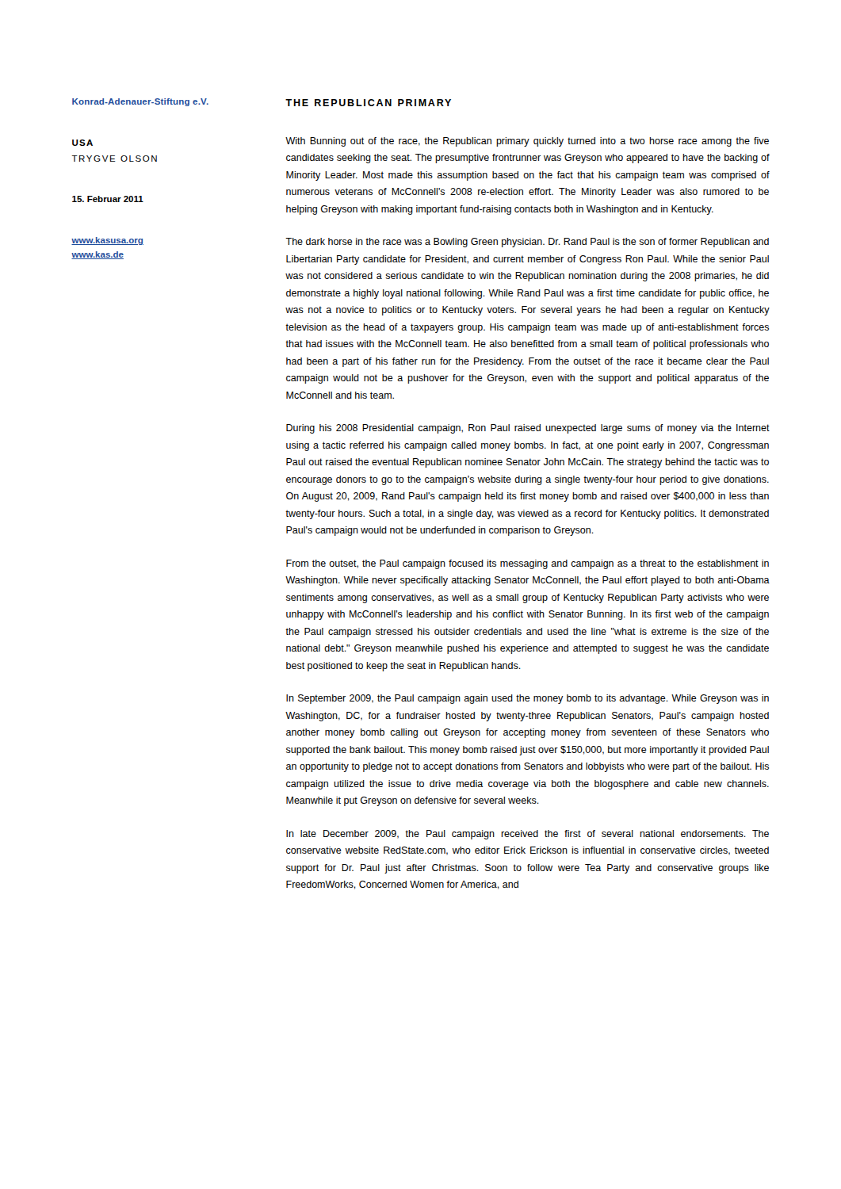Konrad-Adenauer-Stiftung e.V.
USA
TRYGVE OLSON
15. Februar 2011
www.kasusa.org www.kas.de
THE REPUBLICAN PRIMARY
With Bunning out of the race, the Republican primary quickly turned into a two horse race among the five candidates seeking the seat. The presumptive frontrunner was Greyson who appeared to have the backing of Minority Leader. Most made this assumption based on the fact that his campaign team was comprised of numerous veterans of McConnell's 2008 re-election effort. The Minority Leader was also rumored to be helping Greyson with making important fund-raising contacts both in Washington and in Kentucky.
The dark horse in the race was a Bowling Green physician. Dr. Rand Paul is the son of former Republican and Libertarian Party candidate for President, and current member of Congress Ron Paul. While the senior Paul was not considered a serious candidate to win the Republican nomination during the 2008 primaries, he did demonstrate a highly loyal national following. While Rand Paul was a first time candidate for public office, he was not a novice to politics or to Kentucky voters. For several years he had been a regular on Kentucky television as the head of a taxpayers group. His campaign team was made up of anti-establishment forces that had issues with the McConnell team. He also benefitted from a small team of political professionals who had been a part of his father run for the Presidency. From the outset of the race it became clear the Paul campaign would not be a pushover for the Greyson, even with the support and political apparatus of the McConnell and his team.
During his 2008 Presidential campaign, Ron Paul raised unexpected large sums of money via the Internet using a tactic referred his campaign called money bombs. In fact, at one point early in 2007, Congressman Paul out raised the eventual Republican nominee Senator John McCain. The strategy behind the tactic was to encourage donors to go to the campaign's website during a single twenty-four hour period to give donations. On August 20, 2009, Rand Paul's campaign held its first money bomb and raised over $400,000 in less than twenty-four hours. Such a total, in a single day, was viewed as a record for Kentucky politics. It demonstrated Paul's campaign would not be underfunded in comparison to Greyson.
From the outset, the Paul campaign focused its messaging and campaign as a threat to the establishment in Washington. While never specifically attacking Senator McConnell, the Paul effort played to both anti-Obama sentiments among conservatives, as well as a small group of Kentucky Republican Party activists who were unhappy with McConnell's leadership and his conflict with Senator Bunning. In its first web of the campaign the Paul campaign stressed his outsider credentials and used the line "what is extreme is the size of the national debt." Greyson meanwhile pushed his experience and attempted to suggest he was the candidate best positioned to keep the seat in Republican hands.
In September 2009, the Paul campaign again used the money bomb to its advantage. While Greyson was in Washington, DC, for a fundraiser hosted by twenty-three Republican Senators, Paul's campaign hosted another money bomb calling out Greyson for accepting money from seventeen of these Senators who supported the bank bailout. This money bomb raised just over $150,000, but more importantly it provided Paul an opportunity to pledge not to accept donations from Senators and lobbyists who were part of the bailout. His campaign utilized the issue to drive media coverage via both the blogosphere and cable new channels. Meanwhile it put Greyson on defensive for several weeks.
In late December 2009, the Paul campaign received the first of several national endorsements. The conservative website RedState.com, who editor Erick Erickson is influential in conservative circles, tweeted support for Dr. Paul just after Christmas. Soon to follow were Tea Party and conservative groups like FreedomWorks, Concerned Women for America, and